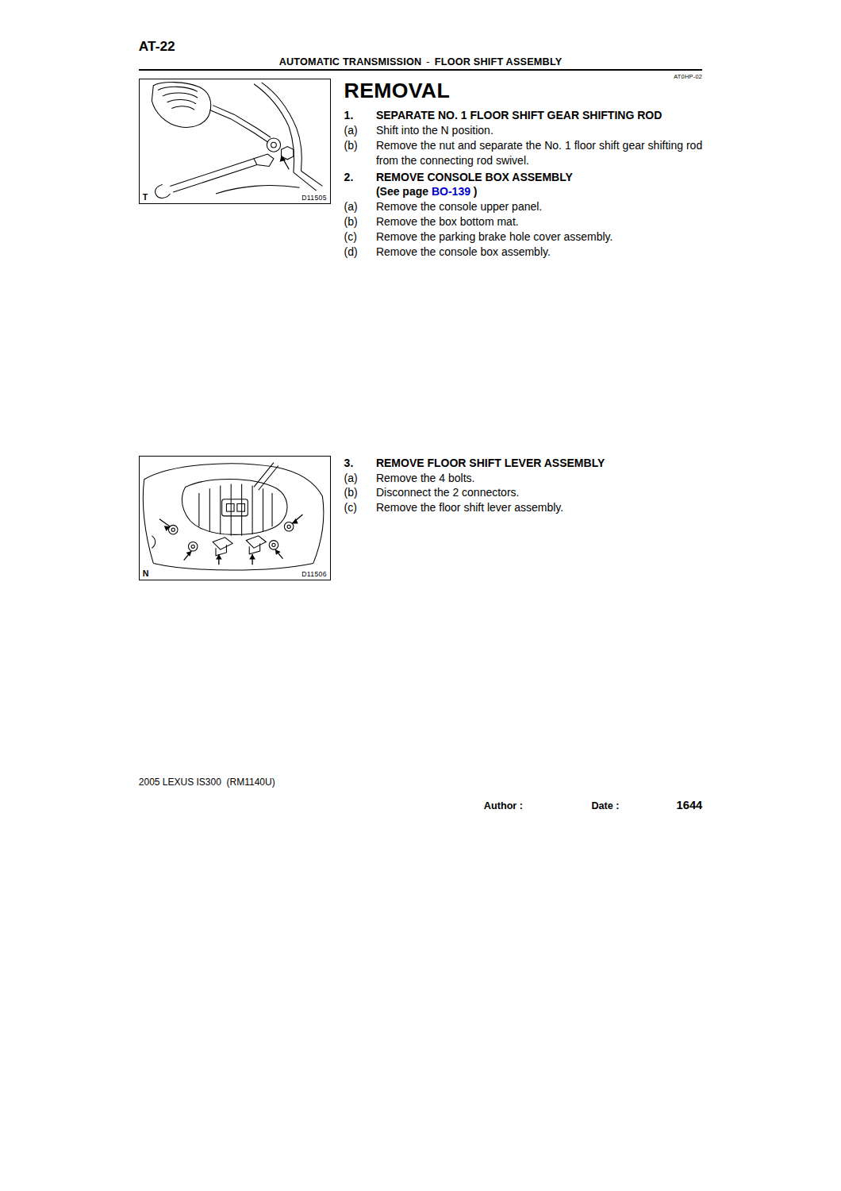AT-22
AUTOMATIC TRANSMISSION-FLOOR SHIFT ASSEMBLY
AT0HP-02
T
D11505
REMOVAL
1. SEPARATE NO. 1 FLOOR SHIFT GEAR SHIFTING ROD
(a) Shift into the N position.
(b) Remove the nut and separate the No. 1 floor shift gear shifting rod from the connecting rod swivel.
2. REMOVE CONSOLE BOX ASSEMBLY
(See page BO-139 )
(a) Remove the console upper panel.
(b) Remove the box bottom mat.
(c) Remove the parking brake hole cover assembly.
(d) Remove the console box assembly.
N
D11506
3. REMOVE FLOOR SHIFT LEVER ASSEMBLY
(a) Remove the 4 bolts.
(b) Disconnect the 2 connectors.
(c) Remove the floor shift lever assembly.
2005 LEXUS IS300 (RM1140U)
Author : Date : 1644